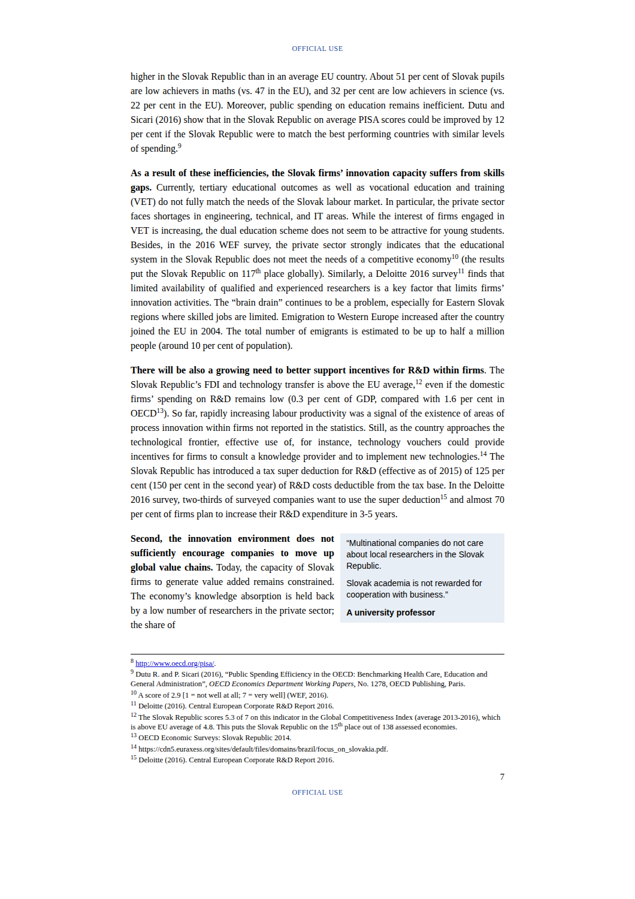OFFICIAL USE
higher in the Slovak Republic than in an average EU country. About 51 per cent of Slovak pupils are low achievers in maths (vs. 47 in the EU), and 32 per cent are low achievers in science (vs. 22 per cent in the EU). Moreover, public spending on education remains inefficient. Dutu and Sicari (2016) show that in the Slovak Republic on average PISA scores could be improved by 12 per cent if the Slovak Republic were to match the best performing countries with similar levels of spending.9
As a result of these inefficiencies, the Slovak firms’ innovation capacity suffers from skills gaps. Currently, tertiary educational outcomes as well as vocational education and training (VET) do not fully match the needs of the Slovak labour market. In particular, the private sector faces shortages in engineering, technical, and IT areas. While the interest of firms engaged in VET is increasing, the dual education scheme does not seem to be attractive for young students. Besides, in the 2016 WEF survey, the private sector strongly indicates that the educational system in the Slovak Republic does not meet the needs of a competitive economy10 (the results put the Slovak Republic on 117th place globally). Similarly, a Deloitte 2016 survey11 finds that limited availability of qualified and experienced researchers is a key factor that limits firms’ innovation activities. The “brain drain” continues to be a problem, especially for Eastern Slovak regions where skilled jobs are limited. Emigration to Western Europe increased after the country joined the EU in 2004. The total number of emigrants is estimated to be up to half a million people (around 10 per cent of population).
There will be also a growing need to better support incentives for R&D within firms. The Slovak Republic’s FDI and technology transfer is above the EU average,12 even if the domestic firms’ spending on R&D remains low (0.3 per cent of GDP, compared with 1.6 per cent in OECD13). So far, rapidly increasing labour productivity was a signal of the existence of areas of process innovation within firms not reported in the statistics. Still, as the country approaches the technological frontier, effective use of, for instance, technology vouchers could provide incentives for firms to consult a knowledge provider and to implement new technologies.14 The Slovak Republic has introduced a tax super deduction for R&D (effective as of 2015) of 125 per cent (150 per cent in the second year) of R&D costs deductible from the tax base. In the Deloitte 2016 survey, two-thirds of surveyed companies want to use the super deduction15 and almost 70 per cent of firms plan to increase their R&D expenditure in 3-5 years.
“Multinational companies do not care about local researchers in the Slovak Republic.
Slovak academia is not rewarded for cooperation with business.”
A university professor
Second, the innovation environment does not sufficiently encourage companies to move up global value chains. Today, the capacity of Slovak firms to generate value added remains constrained. The economy’s knowledge absorption is held back by a low number of researchers in the private sector; the share of
8 http://www.oecd.org/pisa/.
9 Dutu R. and P. Sicari (2016), “Public Spending Efficiency in the OECD: Benchmarking Health Care, Education and General Administration”, OECD Economics Department Working Papers, No. 1278, OECD Publishing, Paris.
10 A score of 2.9 [1 = not well at all; 7 = very well] (WEF, 2016).
11 Deloitte (2016). Central European Corporate R&D Report 2016.
12 The Slovak Republic scores 5.3 of 7 on this indicator in the Global Competitiveness Index (average 2013-2016), which is above EU average of 4.8. This puts the Slovak Republic on the 15th place out of 138 assessed economies.
13 OECD Economic Surveys: Slovak Republic 2014.
14 https://cdn5.euraxess.org/sites/default/files/domains/brazil/focus_on_slovakia.pdf.
15 Deloitte (2016). Central European Corporate R&D Report 2016.
7
OFFICIAL USE